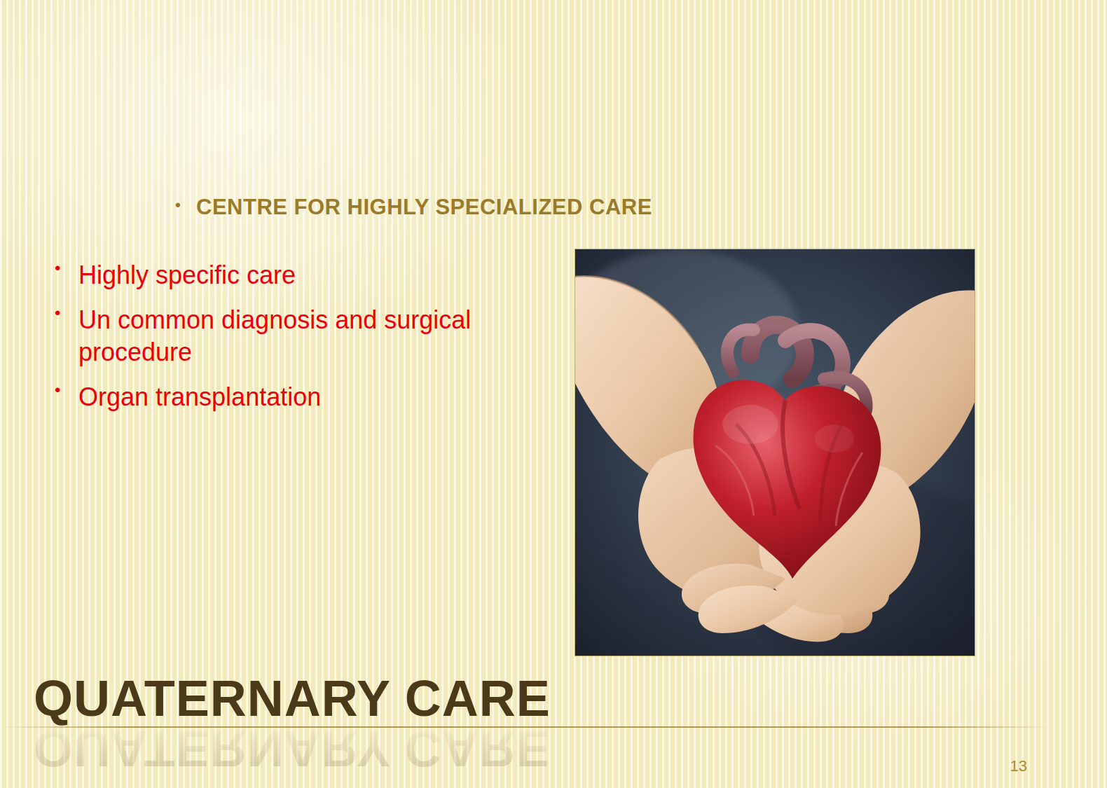•Centre for highly specialized care
Highly specific care
Un common diagnosis and surgical procedure
Organ transplantation
Quaternary care Quaternary care
13